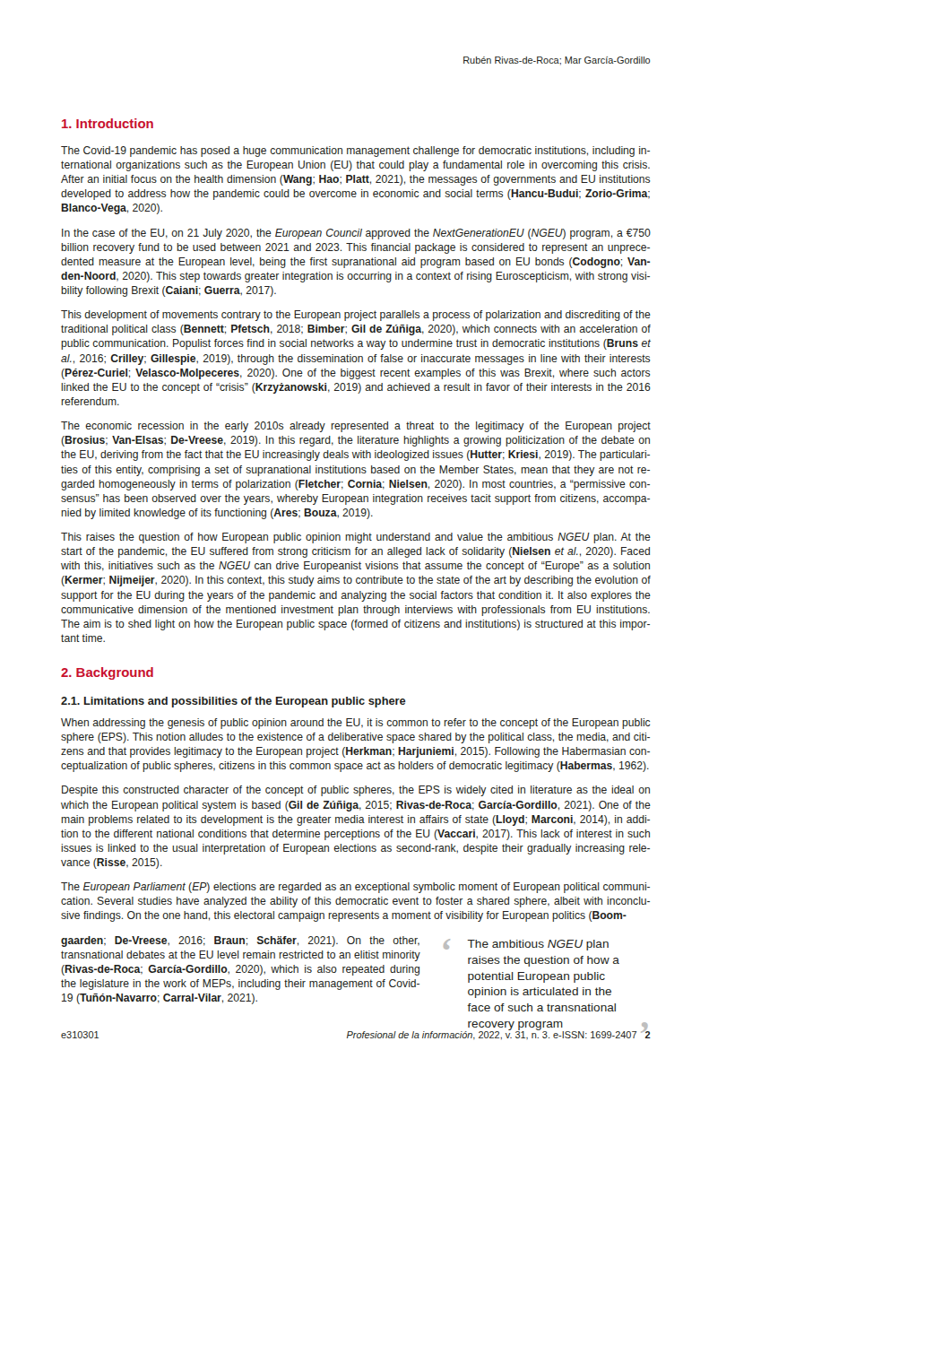Rubén Rivas-de-Roca; Mar García-Gordillo
1. Introduction
The Covid-19 pandemic has posed a huge communication management challenge for democratic institutions, including international organizations such as the European Union (EU) that could play a fundamental role in overcoming this crisis. After an initial focus on the health dimension (Wang; Hao; Platt, 2021), the messages of governments and EU institutions developed to address how the pandemic could be overcome in economic and social terms (Hancu-Budui; Zorio-Grima; Blanco-Vega, 2020).
In the case of the EU, on 21 July 2020, the European Council approved the NextGenerationEU (NGEU) program, a €750 billion recovery fund to be used between 2021 and 2023. This financial package is considered to represent an unprecedented measure at the European level, being the first supranational aid program based on EU bonds (Codogno; Van-den-Noord, 2020). This step towards greater integration is occurring in a context of rising Euroscepticism, with strong visibility following Brexit (Caiani; Guerra, 2017).
This development of movements contrary to the European project parallels a process of polarization and discrediting of the traditional political class (Bennett; Pfetsch, 2018; Bimber; Gil de Zúñiga, 2020), which connects with an acceleration of public communication. Populist forces find in social networks a way to undermine trust in democratic institutions (Bruns et al., 2016; Crilley; Gillespie, 2019), through the dissemination of false or inaccurate messages in line with their interests (Pérez-Curiel; Velasco-Molpeceres, 2020). One of the biggest recent examples of this was Brexit, where such actors linked the EU to the concept of “crisis” (Krzyżanowski, 2019) and achieved a result in favor of their interests in the 2016 referendum.
The economic recession in the early 2010s already represented a threat to the legitimacy of the European project (Brosius; Van-Elsas; De-Vreese, 2019). In this regard, the literature highlights a growing politicization of the debate on the EU, deriving from the fact that the EU increasingly deals with ideologized issues (Hutter; Kriesi, 2019). The particularities of this entity, comprising a set of supranational institutions based on the Member States, mean that they are not regarded homogeneously in terms of polarization (Fletcher; Cornia; Nielsen, 2020). In most countries, a “permissive consensus” has been observed over the years, whereby European integration receives tacit support from citizens, accompanied by limited knowledge of its functioning (Ares; Bouza, 2019).
This raises the question of how European public opinion might understand and value the ambitious NGEU plan. At the start of the pandemic, the EU suffered from strong criticism for an alleged lack of solidarity (Nielsen et al., 2020). Faced with this, initiatives such as the NGEU can drive Europeanist visions that assume the concept of “Europe” as a solution (Kermer; Nijmeijer, 2020). In this context, this study aims to contribute to the state of the art by describing the evolution of support for the EU during the years of the pandemic and analyzing the social factors that condition it. It also explores the communicative dimension of the mentioned investment plan through interviews with professionals from EU institutions. The aim is to shed light on how the European public space (formed of citizens and institutions) is structured at this important time.
2. Background
2.1. Limitations and possibilities of the European public sphere
When addressing the genesis of public opinion around the EU, it is common to refer to the concept of the European public sphere (EPS). This notion alludes to the existence of a deliberative space shared by the political class, the media, and citizens and that provides legitimacy to the European project (Herkman; Harjuniemi, 2015). Following the Habermasian conceptualization of public spheres, citizens in this common space act as holders of democratic legitimacy (Habermas, 1962).
Despite this constructed character of the concept of public spheres, the EPS is widely cited in literature as the ideal on which the European political system is based (Gil de Zúñiga, 2015; Rivas-de-Roca; García-Gordillo, 2021). One of the main problems related to its development is the greater media interest in affairs of state (Lloyd; Marconi, 2014), in addition to the different national conditions that determine perceptions of the EU (Vaccari, 2017). This lack of interest in such issues is linked to the usual interpretation of European elections as second-rank, despite their gradually increasing relevance (Risse, 2015).
The European Parliament (EP) elections are regarded as an exceptional symbolic moment of European political communication. Several studies have analyzed the ability of this democratic event to foster a shared sphere, albeit with inconclusive findings. On the one hand, this electoral campaign represents a moment of visibility for European politics (Boom-
gaarden; De-Vreese, 2016; Braun; Schäfer, 2021). On the other, transnational debates at the EU level remain restricted to an elitist minority (Rivas-de-Roca; García-Gordillo, 2020), which is also repeated during the legislature in the work of MEPs, including their management of Covid-19 (Tuñón-Navarro; Carral-Vilar, 2021).
‘ The ambitious NGEU plan raises the question of how a potential European public opinion is articulated in the face of such a transnational recovery program ’
e310301
Profesional de la información, 2022, v. 31, n. 3. e-ISSN: 1699-2407 2